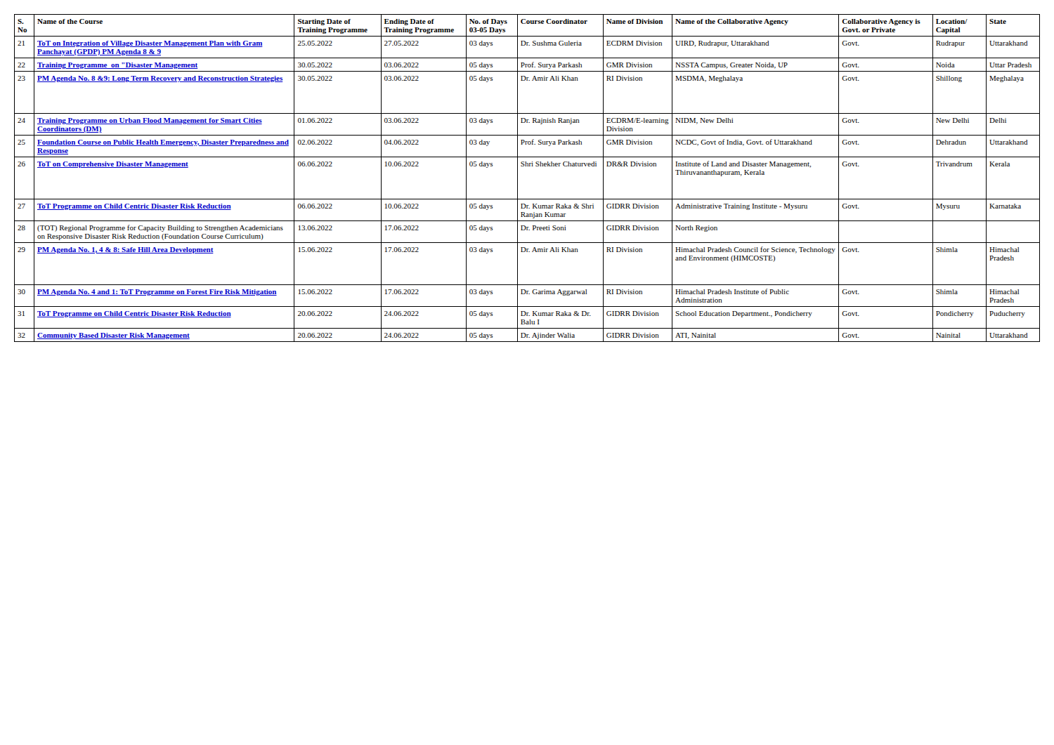| S. No | Name of the Course | Starting Date of Training Programme | Ending Date of Training Programme | No. of Days 03-05 Days | Course Coordinator | Name of Division | Name of the Collaborative Agency | Collaborative Agency is Govt. or Private | Location/ Capital | State |
| --- | --- | --- | --- | --- | --- | --- | --- | --- | --- | --- |
| 21 | ToT on Integration of Village Disaster Management Plan with Gram Panchayat (GPDP) PM Agenda 8 & 9 | 25.05.2022 | 27.05.2022 | 03 days | Dr. Sushma Guleria | ECDRM Division | UIRD, Rudrapur, Uttarakhand | Govt. | Rudrapur | Uttarakhand |
| 22 | Training Programme on "Disaster Management | 30.05.2022 | 03.06.2022 | 05 days | Prof. Surya Parkash | GMR Division | NSSTA Campus, Greater Noida, UP | Govt. | Noida | Uttar Pradesh |
| 23 | PM Agenda No. 8 &9: Long Term Recovery and Reconstruction Strategies | 30.05.2022 | 03.06.2022 | 05 days | Dr. Amir Ali Khan | RI Division | MSDMA, Meghalaya | Govt. | Shillong | Meghalaya |
| 24 | Training Programme on Urban Flood Management for Smart Cities Coordinators (DM) | 01.06.2022 | 03.06.2022 | 03 days | Dr. Rajnish Ranjan | ECDRM/E-learning Division | NIDM, New Delhi | Govt. | New Delhi | Delhi |
| 25 | Foundation Course on Public Health Emergency, Disaster Preparedness and Response | 02.06.2022 | 04.06.2022 | 03 day | Prof. Surya Parkash | GMR Division | NCDC, Govt of India, Govt. of Uttarakhand | Govt. | Dehradun | Uttarakhand |
| 26 | ToT on Comprehensive Disaster Management | 06.06.2022 | 10.06.2022 | 05 days | Shri Shekher Chaturvedi | DR&R Division | Institute of Land and Disaster Management, Thiruvananthapuram, Kerala | Govt. | Trivandrum | Kerala |
| 27 | ToT Programme on Child Centric Disaster Risk Reduction | 06.06.2022 | 10.06.2022 | 05 days | Dr. Kumar Raka & Shri Ranjan Kumar | GIDRR Division | Administrative Training Institute - Mysuru | Govt. | Mysuru | Karnataka |
| 28 | (TOT) Regional Programme for Capacity Building to Strengthen Academicians on Responsive Disaster Risk Reduction (Foundation Course Curriculum) | 13.06.2022 | 17.06.2022 | 05 days | Dr. Preeti Soni | GIDRR Division | North Region | | | |
| 29 | PM Agenda No. 1, 4 & 8: Safe Hill Area Development | 15.06.2022 | 17.06.2022 | 03 days | Dr. Amir Ali Khan | RI Division | Himachal Pradesh Council for Science, Technology and Environment (HIMCOSTE) | Govt. | Shimla | Himachal Pradesh |
| 30 | PM Agenda No. 4 and 1: ToT Programme on Forest Fire Risk Mitigation | 15.06.2022 | 17.06.2022 | 03 days | Dr. Garima Aggarwal | RI Division | Himachal Pradesh Institute of Public Administration | Govt. | Shimla | Himachal Pradesh |
| 31 | ToT Programme on Child Centric Disaster Risk Reduction | 20.06.2022 | 24.06.2022 | 05 days | Dr. Kumar Raka & Dr. Balu I | GIDRR Division | School Education Department., Pondicherry | Govt. | Pondicherry | Puducherry |
| 32 | Community Based Disaster Risk Management | 20.06.2022 | 24.06.2022 | 05 days | Dr. Ajinder Walia | GIDRR Division | ATI, Nainital | Govt. | Nainital | Uttarakhand |